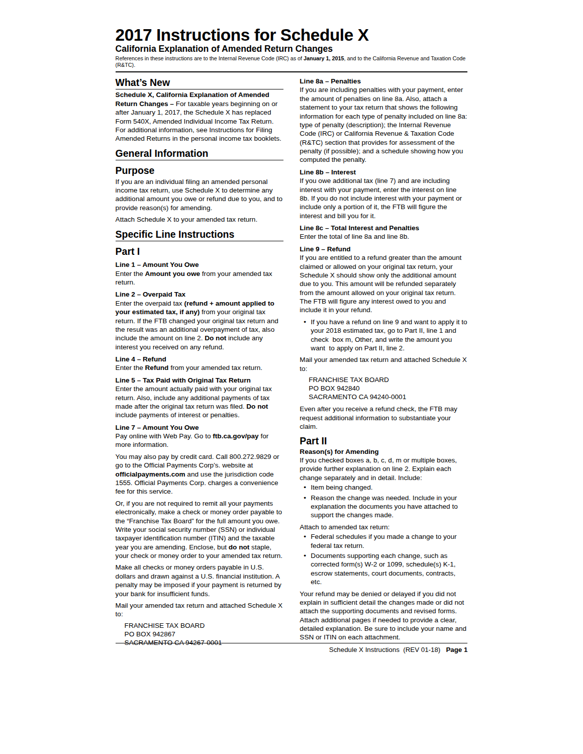2017 Instructions for Schedule X
California Explanation of Amended Return Changes
References in these instructions are to the Internal Revenue Code (IRC) as of January 1, 2015, and to the California Revenue and Taxation Code (R&TC).
What’s New
Schedule X, California Explanation of Amended Return Changes – For taxable years beginning on or after January 1, 2017, the Schedule X has replaced Form 540X, Amended Individual Income Tax Return. For additional information, see Instructions for Filing Amended Returns in the personal income tax booklets.
General Information
Purpose
If you are an individual filing an amended personal income tax return, use Schedule X to determine any additional amount you owe or refund due to you, and to provide reason(s) for amending.
Attach Schedule X to your amended tax return.
Specific Line Instructions
Part I
Line 1 – Amount You Owe
Enter the Amount you owe from your amended tax return.
Line 2 – Overpaid Tax
Enter the overpaid tax (refund + amount applied to your estimated tax, if any) from your original tax return. If the FTB changed your original tax return and the result was an additional overpayment of tax, also include the amount on line 2. Do not include any interest you received on any refund.
Line 4 – Refund
Enter the Refund from your amended tax return.
Line 5 – Tax Paid with Original Tax Return
Enter the amount actually paid with your original tax return. Also, include any additional payments of tax made after the original tax return was filed. Do not include payments of interest or penalties.
Line 7 – Amount You Owe
Pay online with Web Pay. Go to ftb.ca.gov/pay for more information.
You may also pay by credit card. Call 800.272.9829 or go to the Official Payments Corp’s. website at officialpayments.com and use the jurisdiction code 1555. Official Payments Corp. charges a convenience fee for this service.
Or, if you are not required to remit all your payments electronically, make a check or money order payable to the “Franchise Tax Board” for the full amount you owe. Write your social security number (SSN) or individual taxpayer identification number (ITIN) and the taxable year you are amending. Enclose, but do not staple, your check or money order to your amended tax return.
Make all checks or money orders payable in U.S. dollars and drawn against a U.S. financial institution. A penalty may be imposed if your payment is returned by your bank for insufficient funds.
Mail your amended tax return and attached Schedule X to:
FRANCHISE TAX BOARD
PO BOX 942867
SACRAMENTO CA 94267-0001
Line 8a – Penalties
If you are including penalties with your payment, enter the amount of penalties on line 8a. Also, attach a statement to your tax return that shows the following information for each type of penalty included on line 8a: type of penalty (description); the Internal Revenue Code (IRC) or California Revenue & Taxation Code (R&TC) section that provides for assessment of the penalty (if possible); and a schedule showing how you computed the penalty.
Line 8b – Interest
If you owe additional tax (line 7) and are including interest with your payment, enter the interest on line 8b. If you do not include interest with your payment or include only a portion of it, the FTB will figure the interest and bill you for it.
Line 8c – Total Interest and Penalties
Enter the total of line 8a and line 8b.
Line 9 – Refund
If you are entitled to a refund greater than the amount claimed or allowed on your original tax return, your Schedule X should show only the additional amount due to you. This amount will be refunded separately from the amount allowed on your original tax return. The FTB will figure any interest owed to you and include it in your refund.
If you have a refund on line 9 and want to apply it to your 2018 estimated tax, go to Part II, line 1 and check box m, Other, and write the amount you want to apply on Part II, line 2.
Mail your amended tax return and attached Schedule X to:
FRANCHISE TAX BOARD
PO BOX 942840
SACRAMENTO CA 94240-0001
Even after you receive a refund check, the FTB may request additional information to substantiate your claim.
Part II
Reason(s) for Amending
If you checked boxes a, b, c, d, m or multiple boxes, provide further explanation on line 2. Explain each change separately and in detail. Include:
Item being changed.
Reason the change was needed. Include in your explanation the documents you have attached to support the changes made.
Attach to amended tax return:
Federal schedules if you made a change to your federal tax return.
Documents supporting each change, such as corrected form(s) W-2 or 1099, schedule(s) K-1, escrow statements, court documents, contracts, etc.
Your refund may be denied or delayed if you did not explain in sufficient detail the changes made or did not attach the supporting documents and revised forms. Attach additional pages if needed to provide a clear, detailed explanation. Be sure to include your name and SSN or ITIN on each attachment.
Schedule X Instructions (REV 01-18) Page 1